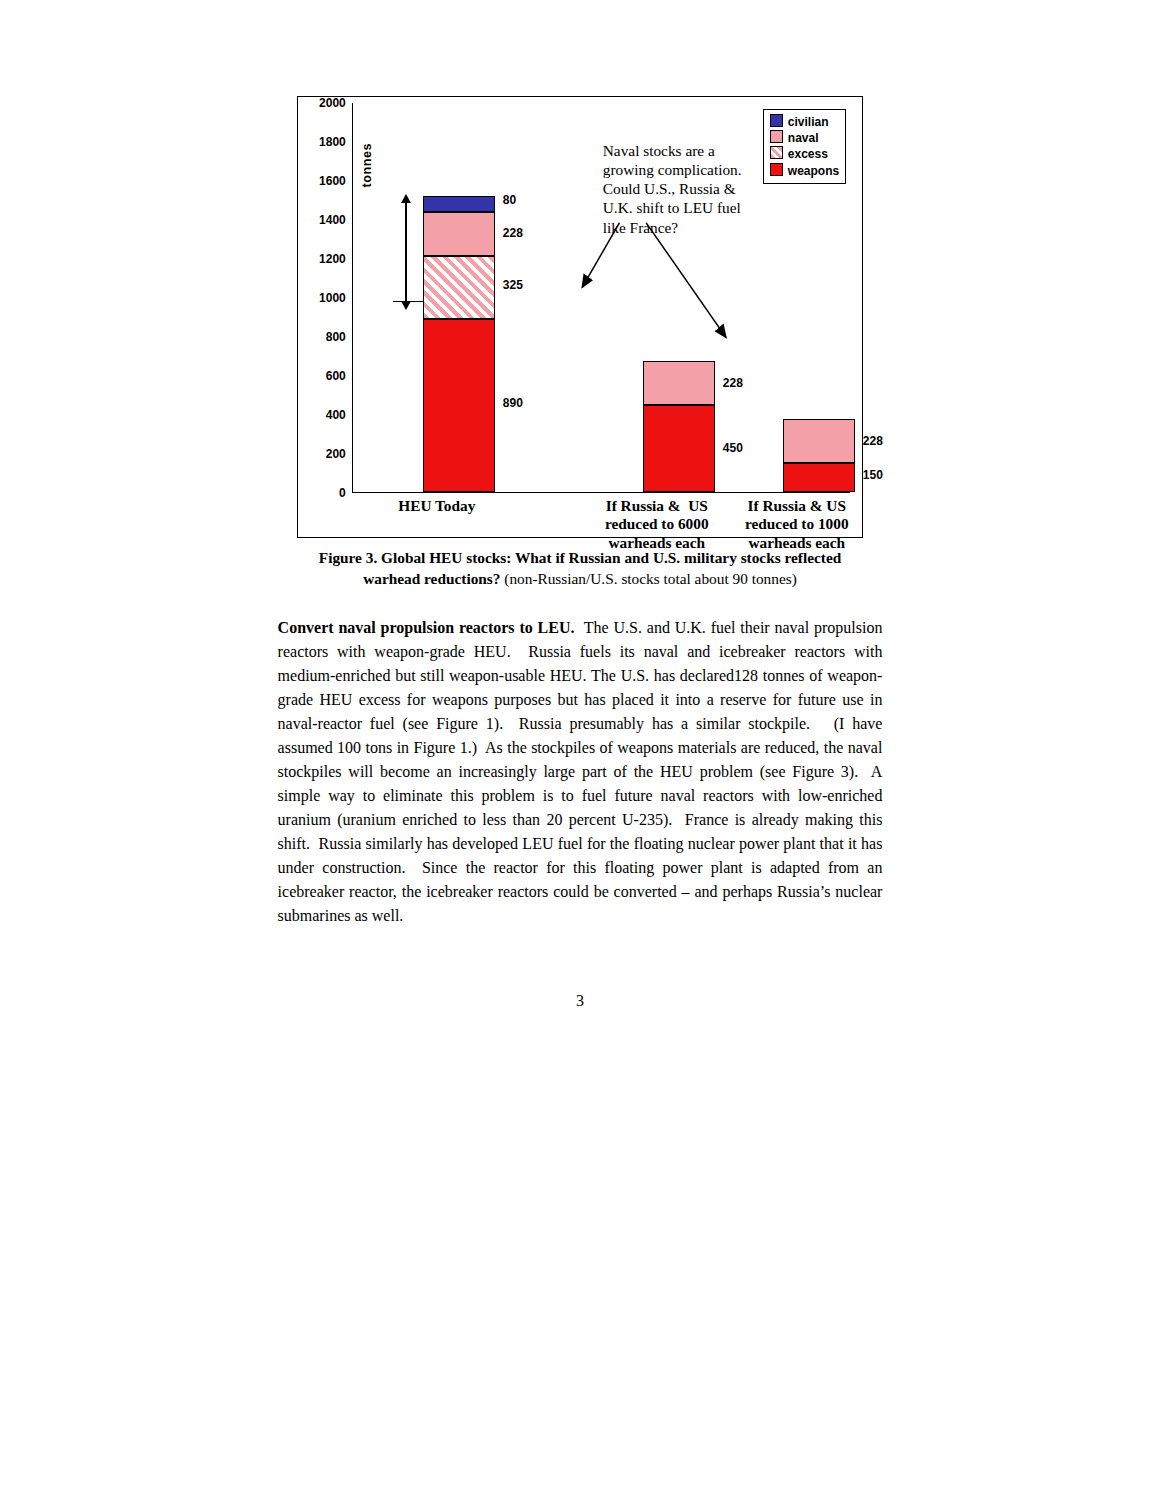civilian
naval
excess
weapons
2000
1800
1600
1400
1200
1000
800
600
400
200
0
tonnes
Naval stocks are a
growing complication.
Could U.S., Russia &
U.K. shift to LEU fuel
like France?
890
325
228
80
450
228
150
228
HEU Today
If Russia & US
reduced to 6000
warheads each
If Russia & US
reduced to 1000
warheads each
Figure 3. Global HEU stocks: What if Russian and U.S. military stocks reflected warhead reductions? (non-Russian/U.S. stocks total about 90 tonnes)
Convert naval propulsion reactors to LEU. The U.S. and U.K. fuel their naval propulsion reactors with weapon-grade HEU. Russia fuels its naval and icebreaker reactors with medium-enriched but still weapon-usable HEU. The U.S. has declared128 tonnes of weapon-grade HEU excess for weapons purposes but has placed it into a reserve for future use in naval-reactor fuel (see Figure 1). Russia presumably has a similar stockpile. (I have assumed 100 tons in Figure 1.) As the stockpiles of weapons materials are reduced, the naval stockpiles will become an increasingly large part of the HEU problem (see Figure 3). A simple way to eliminate this problem is to fuel future naval reactors with low-enriched uranium (uranium enriched to less than 20 percent U-235). France is already making this shift. Russia similarly has developed LEU fuel for the floating nuclear power plant that it has under construction. Since the reactor for this floating power plant is adapted from an icebreaker reactor, the icebreaker reactors could be converted – and perhaps Russia’s nuclear submarines as well.
3